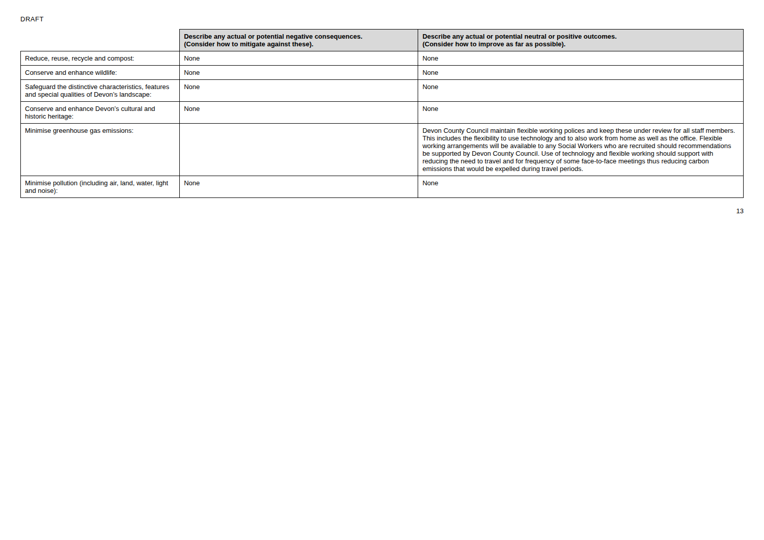DRAFT
| | Describe any actual or potential negative consequences. (Consider how to mitigate against these). | Describe any actual or potential neutral or positive outcomes. (Consider how to improve as far as possible). |
| --- | --- | --- |
| Reduce, reuse, recycle and compost: | None | None |
| Conserve and enhance wildlife: | None | None |
| Safeguard the distinctive characteristics, features and special qualities of Devon’s landscape: | None | None |
| Conserve and enhance Devon’s cultural and historic heritage: | None | None |
| Minimise greenhouse gas emissions: | | Devon County Council maintain flexible working polices and keep these under review for all staff members. This includes the flexibility to use technology and to also work from home as well as the office. Flexible working arrangements will be available to any Social Workers who are recruited should recommendations be supported by Devon County Council. Use of technology and flexible working should support with reducing the need to travel and for frequency of some face-to-face meetings thus reducing carbon emissions that would be expelled during travel periods. |
| Minimise pollution (including air, land, water, light and noise): | None | None |
13